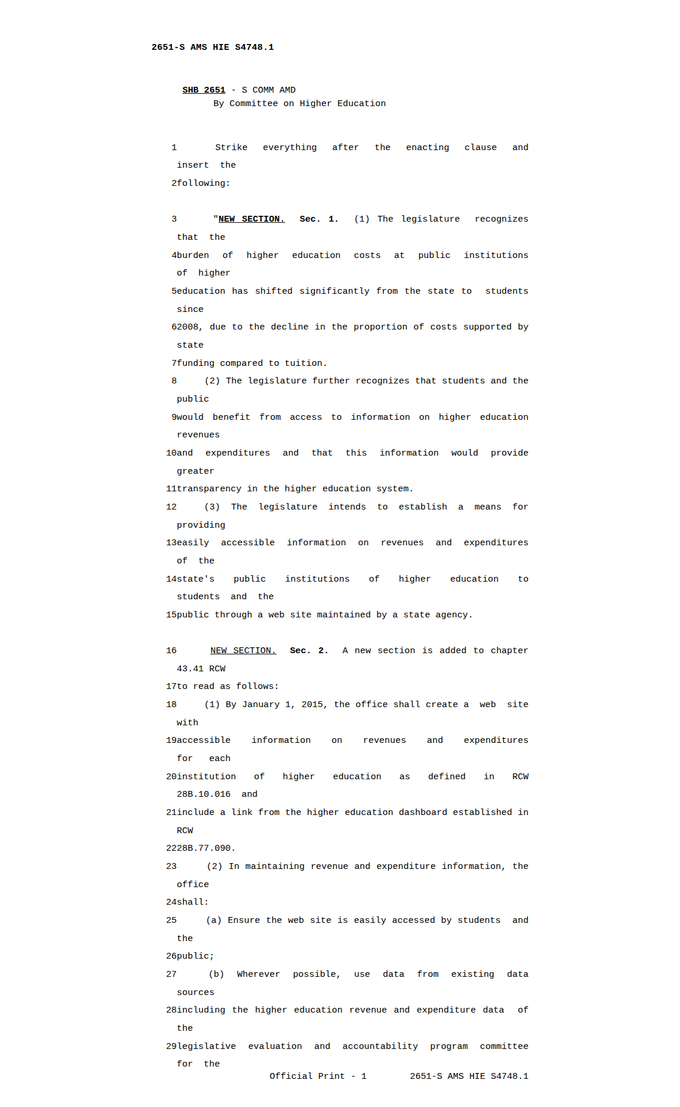2651-S AMS HIE S4748.1
SHB 2651 - S COMM AMD By Committee on Higher Education
| 1 | Strike everything after the enacting clause and insert the |
| 2 | following: |
| 3 | " NEW SECTION. Sec. 1. (1) The legislature recognizes that the |
| 4 | burden of higher education costs at public institutions of higher |
| 5 | education has shifted significantly from the state to students since |
| 6 | 2008, due to the decline in the proportion of costs supported by state |
| 7 | funding compared to tuition. |
| 8 | (2) The legislature further recognizes that students and the public |
| 9 | would benefit from access to information on higher education revenues |
| 10 | and expenditures and that this information would provide greater |
| 11 | transparency in the higher education system. |
| 12 | (3) The legislature intends to establish a means for providing |
| 13 | easily accessible information on revenues and expenditures of the |
| 14 | state's public institutions of higher education to students and the |
| 15 | public through a web site maintained by a state agency. |
| 16 | NEW SECTION. Sec. 2. A new section is added to chapter 43.41 RCW |
| 17 | to read as follows: |
| 18 | (1) By January 1, 2015, the office shall create a web site with |
| 19 | accessible information on revenues and expenditures for each |
| 20 | institution of higher education as defined in RCW 28B.10.016 and |
| 21 | include a link from the higher education dashboard established in RCW |
| 22 | 28B.77.090. |
| 23 | (2) In maintaining revenue and expenditure information, the office |
| 24 | shall: |
| 25 | (a) Ensure the web site is easily accessed by students and the |
| 26 | public; |
| 27 | (b) Wherever possible, use data from existing data sources |
| 28 | including the higher education revenue and expenditure data of the |
| 29 | legislative evaluation and accountability program committee for the |
Official Print - 1 2651-S AMS HIE S4748.1